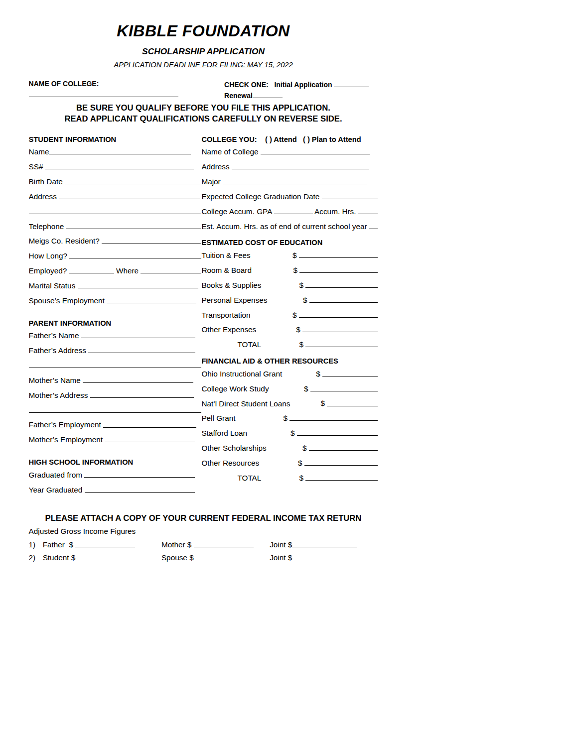KIBBLE FOUNDATION
SCHOLARSHIP APPLICATION
APPLICATION DEADLINE FOR FILING: MAY 15, 2022
| NAME OF COLLEGE: | CHECK ONE: Initial Application Renewal |
BE SURE YOU QUALIFY BEFORE YOU FILE THIS APPLICATION.
READ APPLICANT QUALIFICATIONS CAREFULLY ON REVERSE SIDE.
| STUDENT INFORMATION Name SS# Birth Date Address Telephone Meigs Co. Resident? How Long? Employed? Where Marital Status Spouse’s Employment PARENT INFORMATION Father’s Name Father’s Address Mother’s Name Mother’s Address Father’s Employment Mother’s Employment HIGH SCHOOL INFORMATION Graduated from Year Graduated | COLLEGE YOU: ( ) Attend ( ) Plan to Attend Name of College Address Major Expected College Graduation Date College Accum. GPA Accum. Hrs. Est. Accum. Hrs. as of end of current school year ESTIMATED COST OF EDUCATION Tuition & Fees $ Room & Board $ Books & Supplies $ Personal Expenses $ Transportation $ Other Expenses $ TOTAL $ FINANCIAL AID & OTHER RESOURCES Ohio Instructional Grant $ College Work Study $ Nat’l Direct Student Loans $ Pell Grant $ Stafford Loan $ Other Scholarships $ Other Resources $ TOTAL $ |
PLEASE ATTACH A COPY OF YOUR CURRENT FEDERAL INCOME TAX RETURN
Adjusted Gross Income Figures
| 1) | Father $ | Mother $ | Joint $ |
| 2) | Student $ | Spouse $ | Joint $ |